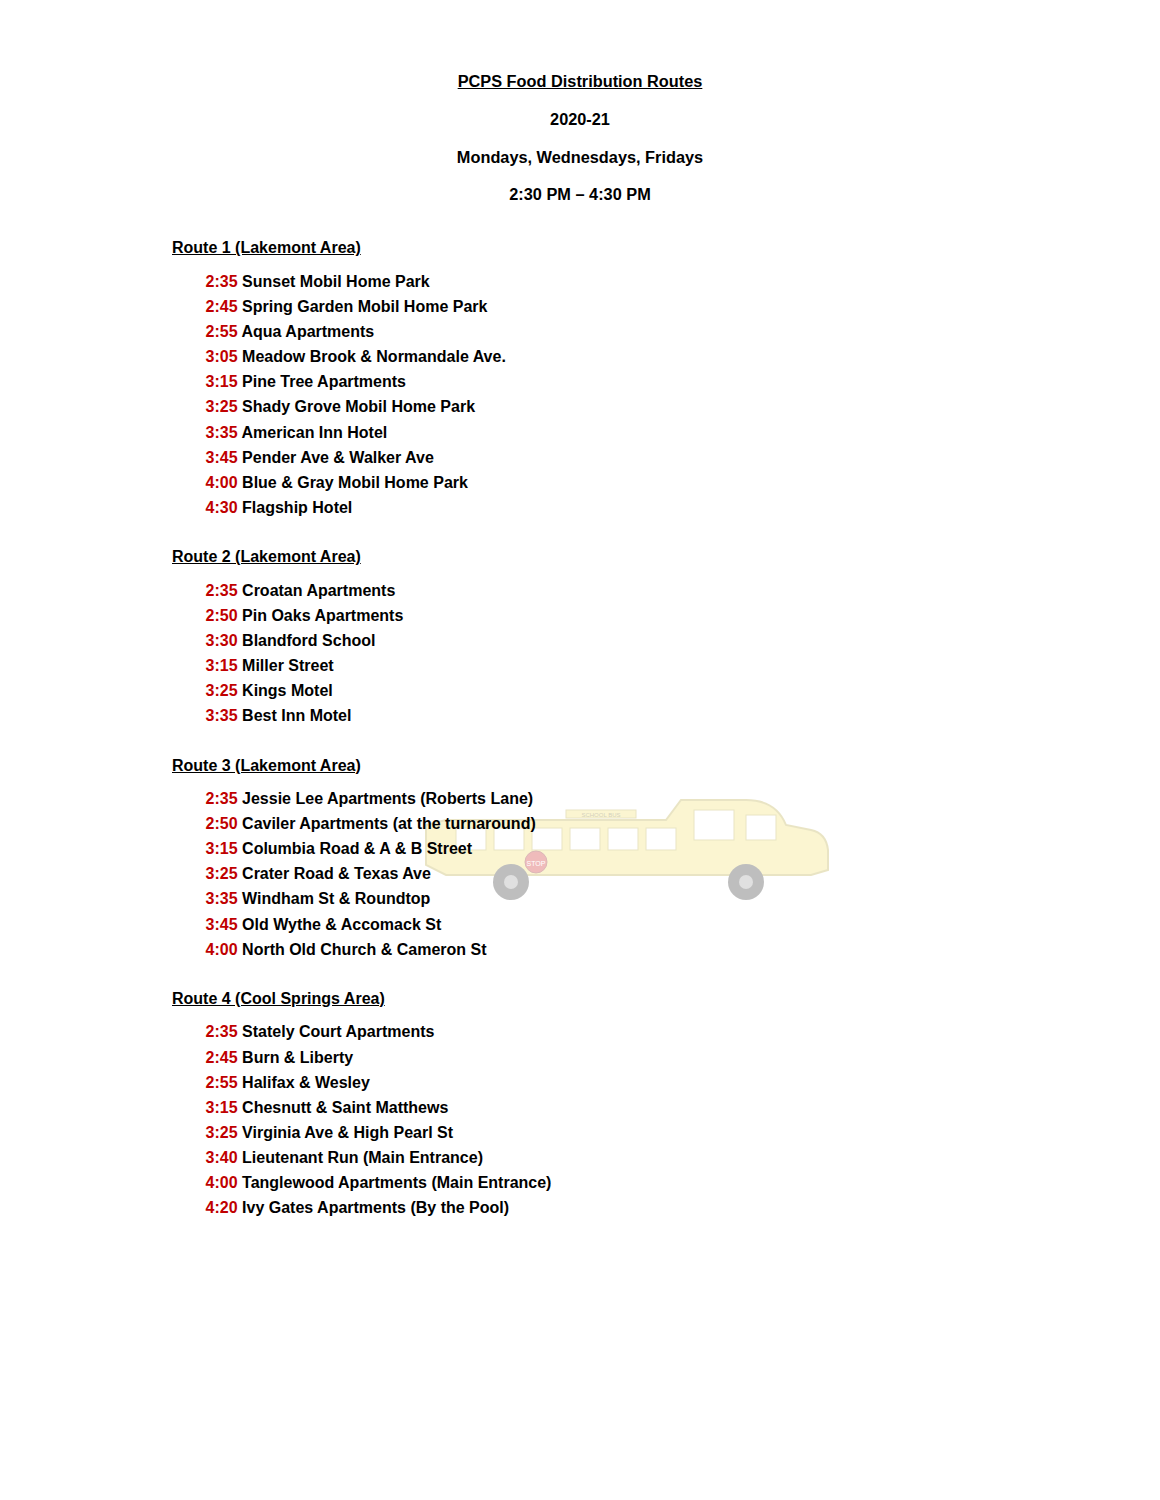PCPS Food Distribution Routes
2020-21
Mondays, Wednesdays, Fridays
2:30 PM – 4:30 PM
STOP SCHOOL BUS
Route 1 (Lakemont Area)
2:35 Sunset Mobil Home Park
2:45 Spring Garden Mobil Home Park
2:55 Aqua Apartments
3:05 Meadow Brook & Normandale Ave.
3:15 Pine Tree Apartments
3:25 Shady Grove Mobil Home Park
3:35 American Inn Hotel
3:45 Pender Ave & Walker Ave
4:00 Blue & Gray Mobil Home Park
4:30 Flagship Hotel
Route 2 (Lakemont Area)
2:35 Croatan Apartments
2:50 Pin Oaks Apartments
3:30 Blandford School
3:15 Miller Street
3:25 Kings Motel
3:35 Best Inn Motel
Route 3 (Lakemont Area)
2:35 Jessie Lee Apartments (Roberts Lane)
2:50 Caviler Apartments (at the turnaround)
3:15 Columbia Road & A & B Street
3:25 Crater Road & Texas Ave
3:35 Windham St & Roundtop
3:45 Old Wythe & Accomack St
4:00 North Old Church & Cameron St
Route 4 (Cool Springs Area)
2:35 Stately Court Apartments
2:45 Burn & Liberty
2:55 Halifax & Wesley
3:15 Chesnutt & Saint Matthews
3:25 Virginia Ave & High Pearl St
3:40 Lieutenant Run (Main Entrance)
4:00 Tanglewood Apartments (Main Entrance)
4:20 Ivy Gates Apartments (By the Pool)